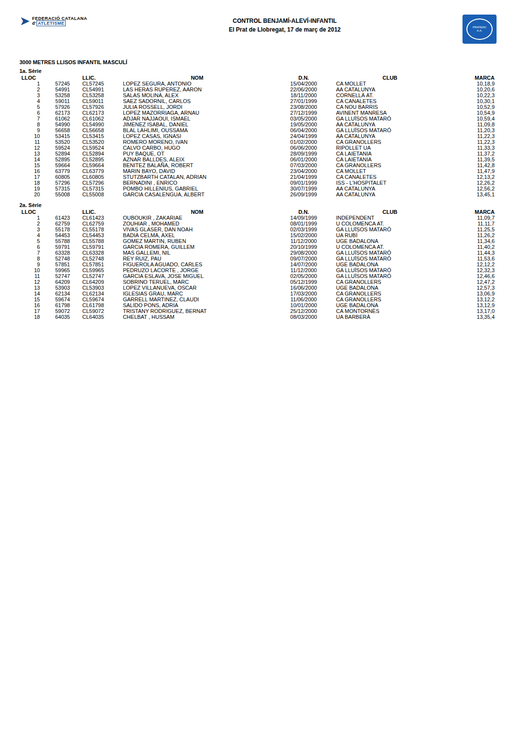➤ FEDERACIÓ CATALANA d'ATLETISME
CONTROL BENJAMÍ-ALEVÍ-INFANTIL
El Prat de Llobregat, 17 de març de 2012
PRATENC
A.A.
3000 METRES LLISOS INFANTIL MASCULÍ
1a. Sèrie
| LLOC | | LLIC. | NOM | D.N. | CLUB | MARCA |
| --- | --- | --- | --- | --- | --- | --- |
| 1 | 57245 | CL57245 | LOPEZ SEGURA, ANTONIO | 15/04/2000 | CA MOLLET | 10,18,9 |
| 2 | 54991 | CL54991 | LAS HERAS RUPEREZ, AARON | 22/06/2000 | AA CATALUNYA | 10,20,6 |
| 3 | 53258 | CL53258 | SALAS MOLINA, ALEX | 18/11/2000 | CORNELLÀ AT. | 10,22,3 |
| 4 | 59011 | CL59011 | SAEZ SADORNIL, CARLOS | 27/01/1999 | CA CANALETES | 10,30,1 |
| 5 | 57926 | CL57926 | JULIA ROSSELL, JORDI | 23/08/2000 | CA NOU BARRIS | 10,52,9 |
| 6 | 62173 | CL62173 | LOPEZ MAZORRIAGA, ARNAU | 27/12/1999 | AVINENT MANRESA | 10,54,9 |
| 7 | 61062 | CL61062 | ADJAR NAJJAOUI, ISMAEL | 03/05/2000 | GA LLUÏSOS MATARÓ | 10,59,4 |
| 8 | 54990 | CL54990 | JIMENEZ ISABAL, DANIEL | 19/05/2000 | AA CATALUNYA | 11,09,8 |
| 9 | 56658 | CL56658 | BLAL LAHLIMI, OUSSAMA | 06/04/2000 | GA LLUÏSOS MATARÓ | 11,20,3 |
| 10 | 53415 | CL53415 | LOPEZ CASAS, IGNASI | 24/04/1999 | AA CATALUNYA | 11,22,3 |
| 11 | 53520 | CL53520 | ROMERO MORENO, IVAN | 01/02/2000 | CA GRANOLLERS | 11,22,3 |
| 12 | 59524 | CL59524 | CALVO CARBO, HUGO | 06/06/2000 | RIPOLLET UA | 11,33,3 |
| 13 | 52894 | CL52894 | PUY BAQUE, OT | 28/09/1999 | CA LAIETANIA | 11,37,2 |
| 14 | 52895 | CL52895 | AZNAR BALLDES, ALEIX | 06/01/2000 | CA LAIETANIA | 11,39,5 |
| 15 | 59664 | CL59664 | BENITEZ BALAÑA, ROBERT | 07/03/2000 | CA GRANOLLERS | 11,42,8 |
| 16 | 63779 | CL63779 | MARIN BAYO, DAVID | 23/04/2000 | CA MOLLET | 11,47,9 |
| 17 | 60805 | CL60805 | STUTZBARTH CATALAN, ADRIAN | 21/04/1999 | CA CANALETES | 12,13,2 |
| 18 | 57296 | CL57296 | BERNADINI , ENRICO | 09/01/1999 | ISS - L'HOSPITALET | 12,26,2 |
| 19 | 57315 | CL57315 | POMBO HILLENIUS, GABRIEL | 30/07/1999 | AA CATALUNYA | 12,56,2 |
| 20 | 55008 | CL55008 | GARCIA CASALENGUA, ALBERT | 26/09/1999 | AA CATALUNYA | 13,45,1 |
2a. Sèrie
| LLOC | | LLIC. | NOM | D.N. | CLUB | MARCA |
| --- | --- | --- | --- | --- | --- | --- |
| 1 | 61423 | CL61423 | OUBOUKIR , ZAKARIAE | 14/09/1999 | INDEPENDENT | 11,09,7 |
| 2 | 62759 | CL62759 | ZOUHIAR , MOHAMED | 08/01/1999 | U COLOMENCA AT. | 11,11,7 |
| 3 | 55178 | CL55178 | VIVAS GLASER, DAN NOAH | 02/03/1999 | GA LLUÏSOS MATARÓ | 11,25,5 |
| 4 | 54453 | CL54453 | BADIA CELMA, AXEL | 15/02/2000 | UA RUBÍ | 11,26,2 |
| 5 | 55788 | CL55788 | GOMEZ MARTIN, RUBEN | 11/12/2000 | UGE BADALONA | 11,34,6 |
| 6 | 59791 | CL59791 | GARCIA ROMERA, GUILLEM | 20/10/1999 | U COLOMENCA AT. | 11,40,2 |
| 7 | 63328 | CL63328 | MAS GALLEMI, NIL | 29/08/2000 | GA LLUÏSOS MATARÓ | 11,44,3 |
| 8 | 52748 | CL52748 | REY RUIZ, PAU | 09/07/2000 | GA LLUÏSOS MATARÓ | 11,53,6 |
| 9 | 57851 | CL57851 | FIGUEROLA AGUADO, CARLES | 14/07/2000 | UGE BADALONA | 12,12,2 |
| 10 | 59965 | CL59965 | PEDRUZO LACORTE , JORGE | 11/12/2000 | GA LLUÏSOS MATARÓ | 12,32,3 |
| 11 | 52747 | CL52747 | GARCIA ESLAVA, JOSE MIGUEL | 02/05/2000 | GA LLUÏSOS MATARÓ | 12,46,6 |
| 12 | 64209 | CL64209 | SOBRINO TERUEL, MARC | 05/12/1999 | CA GRANOLLERS | 12,47,2 |
| 13 | 53903 | CL53903 | LOPEZ VILLANUEVA, OSCAR | 16/06/2000 | UGE BADALONA | 12,57,3 |
| 14 | 62134 | CL62134 | IGLESIAS GRAU, MARC | 17/03/2000 | CA GRANOLLERS | 13,06,9 |
| 15 | 59674 | CL59674 | GARRELL MARTINEZ, CLAUDI | 11/06/2000 | CA GRANOLLERS | 13,12,2 |
| 16 | 61798 | CL61798 | SALIDO PONS, ADRIA | 10/01/2000 | UGE BADALONA | 13,12,9 |
| 17 | 59072 | CL59072 | TRISTANY RODRIGUEZ, BERNAT | 25/12/2000 | CA MONTORNÈS | 13,17,0 |
| 18 | 64035 | CL64035 | CHELBAT , HUSSAM | 08/03/2000 | UA BARBERÀ | 13,35,4 |